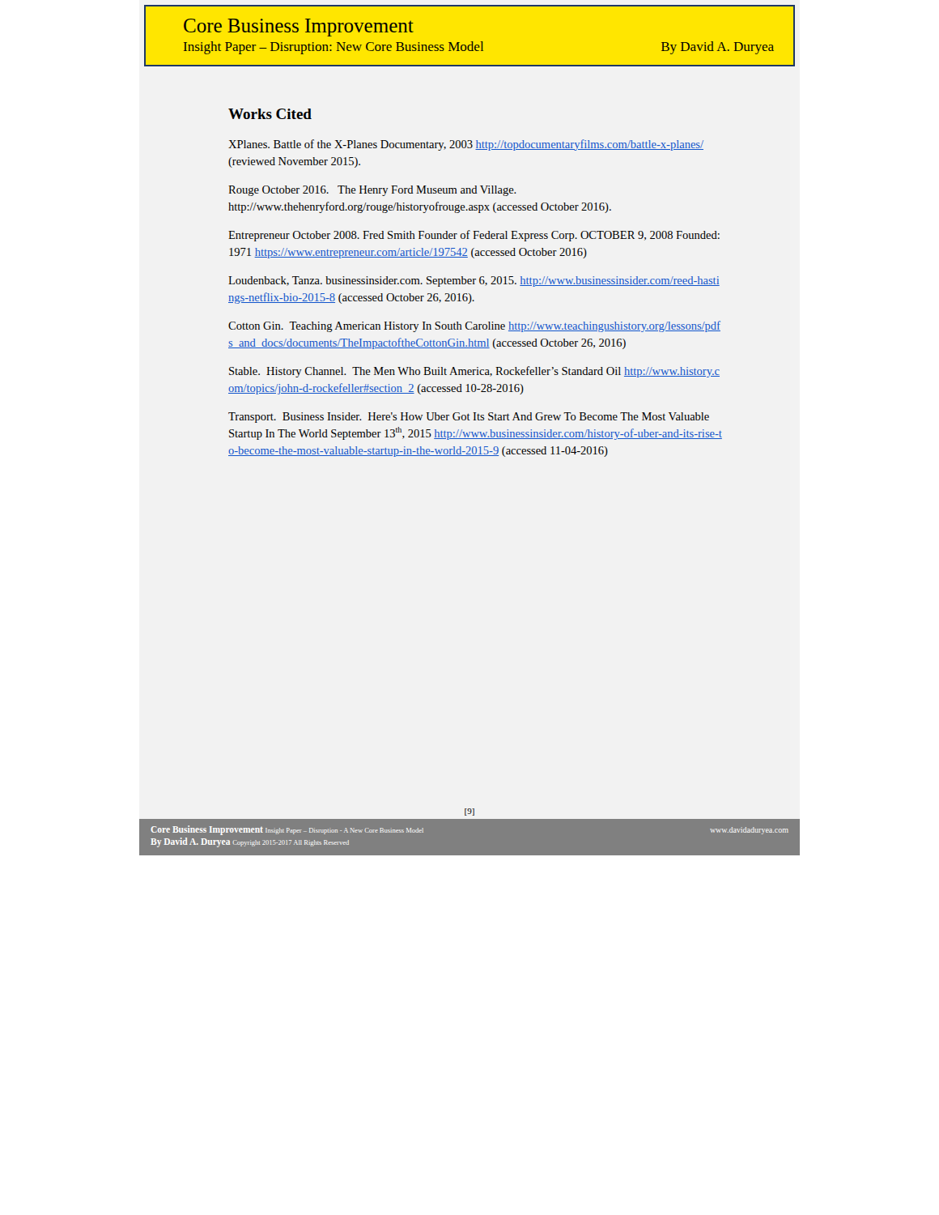Core Business Improvement
Insight Paper – Disruption: New Core Business Model By David A. Duryea
Works Cited
XPlanes. Battle of the X-Planes Documentary, 2003 http://topdocumentaryfilms.com/battle-x-planes/ (reviewed November 2015).
Rouge October 2016. The Henry Ford Museum and Village. http://www.thehenryford.org/rouge/historyofrouge.aspx (accessed October 2016).
Entrepreneur October 2008. Fred Smith Founder of Federal Express Corp. OCTOBER 9, 2008 Founded: 1971 https://www.entrepreneur.com/article/197542 (accessed October 2016)
Loudenback, Tanza. businessinsider.com. September 6, 2015. http://www.businessinsider.com/reed-hastings-netflix-bio-2015-8 (accessed October 26, 2016).
Cotton Gin. Teaching American History In South Caroline http://www.teachingushistory.org/lessons/pdfs_and_docs/documents/TheImpactoftheCottonGin.html (accessed October 26, 2016)
Stable. History Channel. The Men Who Built America, Rockefeller’s Standard Oil http://www.history.com/topics/john-d-rockefeller#section_2 (accessed 10-28-2016)
Transport. Business Insider. Here's How Uber Got Its Start And Grew To Become The Most Valuable Startup In The World September 13th, 2015 http://www.businessinsider.com/history-of-uber-and-its-rise-to-become-the-most-valuable-startup-in-the-world-2015-9 (accessed 11-04-2016)
[9]
Core Business Improvement Insight Paper – Disruption - A New Core Business Model
By David A. Duryea Copyright 2015-2017 All Rights Reserved
www.davidaduryea.com